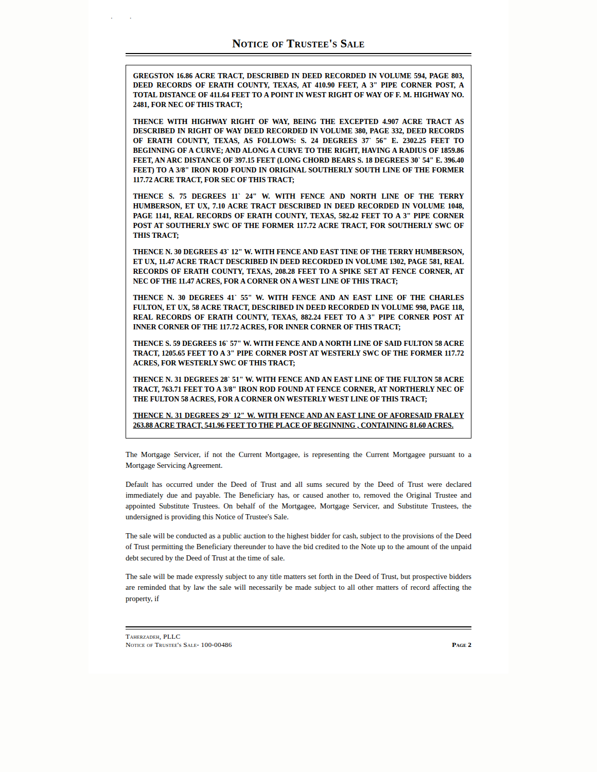..
Notice of Trustee's Sale
GREGSTON 16.86 ACRE TRACT, DESCRIBED IN DEED RECORDED IN VOLUME 594, PAGE 803, DEED RECORDS OF ERATH COUNTY, TEXAS, AT 410.90 FEET, A 3" PIPE CORNER POST, A TOTAL DISTANCE OF 411.64 FEET TO A POINT IN WEST RIGHT OF WAY OF F. M. HIGHWAY NO. 2481, FOR NEC OF THIS TRACT;
THENCE WITH HIGHWAY RIGHT OF WAY, BEING THE EXCEPTED 4.907 ACRE TRACT AS DESCRIBED IN RIGHT OF WAY DEED RECORDED IN VOLUME 380, PAGE 332, DEED RECORDS OF ERATH COUNTY, TEXAS, AS FOLLOWS: S. 24 DEGREES 37` 56" E. 2302.25 FEET TO BEGINNING OF A CURVE; AND ALONG A CURVE TO THE RIGHT, HAVING A RADIUS OF 1859.86 FEET, AN ARC DISTANCE OF 397.15 FEET (LONG CHORD BEARS S. 18 DEGREES 30` 54" E. 396.40 FEET) TO A 3/8" IRON ROD FOUND IN ORIGINAL SOUTHERLY SOUTH LINE OF THE FORMER 117.72 ACRE TRACT, FOR SEC OF THIS TRACT;
THENCE S. 75 DEGREES 11` 24" W. WITH FENCE AND NORTH LINE OF THE TERRY HUMBERSON, ET UX, 7.10 ACRE TRACT DESCRIBED IN DEED RECORDED IN VOLUME 1048, PAGE 1141, REAL RECORDS OF ERATH COUNTY, TEXAS, 582.42 FEET TO A 3" PIPE CORNER POST AT SOUTHERLY SWC OF THE FORMER 117.72 ACRE TRACT, FOR SOUTHERLY SWC OF THIS TRACT;
THENCE N. 30 DEGREES 43` 12" W. WITH FENCE AND EAST TINE OF THE TERRY HUMBERSON, ET UX, 11.47 ACRE TRACT DESCRIBED IN DEED RECORDED IN VOLUME 1302, PAGE 581, REAL RECORDS OF ERATH COUNTY, TEXAS, 208.28 FEET TO A SPIKE SET AT FENCE CORNER, AT NEC OF THE 11.47 ACRES, FOR A CORNER ON A WEST LINE OF THIS TRACT;
THENCE N. 30 DEGREES 41` 55" W. WITH FENCE AND AN EAST LINE OF THE CHARLES FULTON, ET UX, 58 ACRE TRACT, DESCRIBED IN DEED RECORDED IN VOLUME 998, PAGE 118, REAL RECORDS OF ERATH COUNTY, TEXAS, 882.24 FEET TO A 3" PIPE CORNER POST AT INNER CORNER OF THE 117.72 ACRES, FOR INNER CORNER OF THIS TRACT;
THENCE S. 59 DEGREES 16` 57" W. WITH FENCE AND A NORTH LINE OF SAID FULTON 58 ACRE TRACT, 1205.65 FEET TO A 3" PIPE CORNER POST AT WESTERLY SWC OF THE FORMER 117.72 ACRES, FOR WESTERLY SWC OF THIS TRACT;
THENCE N. 31 DEGREES 28` 51" W. WITH FENCE AND AN EAST LINE OF THE FULTON 58 ACRE TRACT, 763.71 FEET TO A 3/8" IRON ROD FOUND AT FENCE CORNER, AT NORTHERLY NEC OF THE FULTON 58 ACRES, FOR A CORNER ON WESTERLY WEST LINE OF THIS TRACT;
THENCE N. 31 DEGREES 29` 12" W. WITH FENCE AND AN EAST LINE OF AFORESAID FRALEY 263.88 ACRE TRACT, 541.96 FEET TO THE PLACE OF BEGINNING , CONTAINING 81.60 ACRES.
The Mortgage Servicer, if not the Current Mortgagee, is representing the Current Mortgagee pursuant to a Mortgage Servicing Agreement.
Default has occurred under the Deed of Trust and all sums secured by the Deed of Trust were declared immediately due and payable. The Beneficiary has, or caused another to, removed the Original Trustee and appointed Substitute Trustees. On behalf of the Mortgagee, Mortgage Servicer, and Substitute Trustees, the undersigned is providing this Notice of Trustee's Sale.
The sale will be conducted as a public auction to the highest bidder for cash, subject to the provisions of the Deed of Trust permitting the Beneficiary thereunder to have the bid credited to the Note up to the amount of the unpaid debt secured by the Deed of Trust at the time of sale.
The sale will be made expressly subject to any title matters set forth in the Deed of Trust, but prospective bidders are reminded that by law the sale will necessarily be made subject to all other matters of record affecting the property, if
Taherzadeh, PLLC
Notice of Trustee's Sale- 100-00486 Page 2